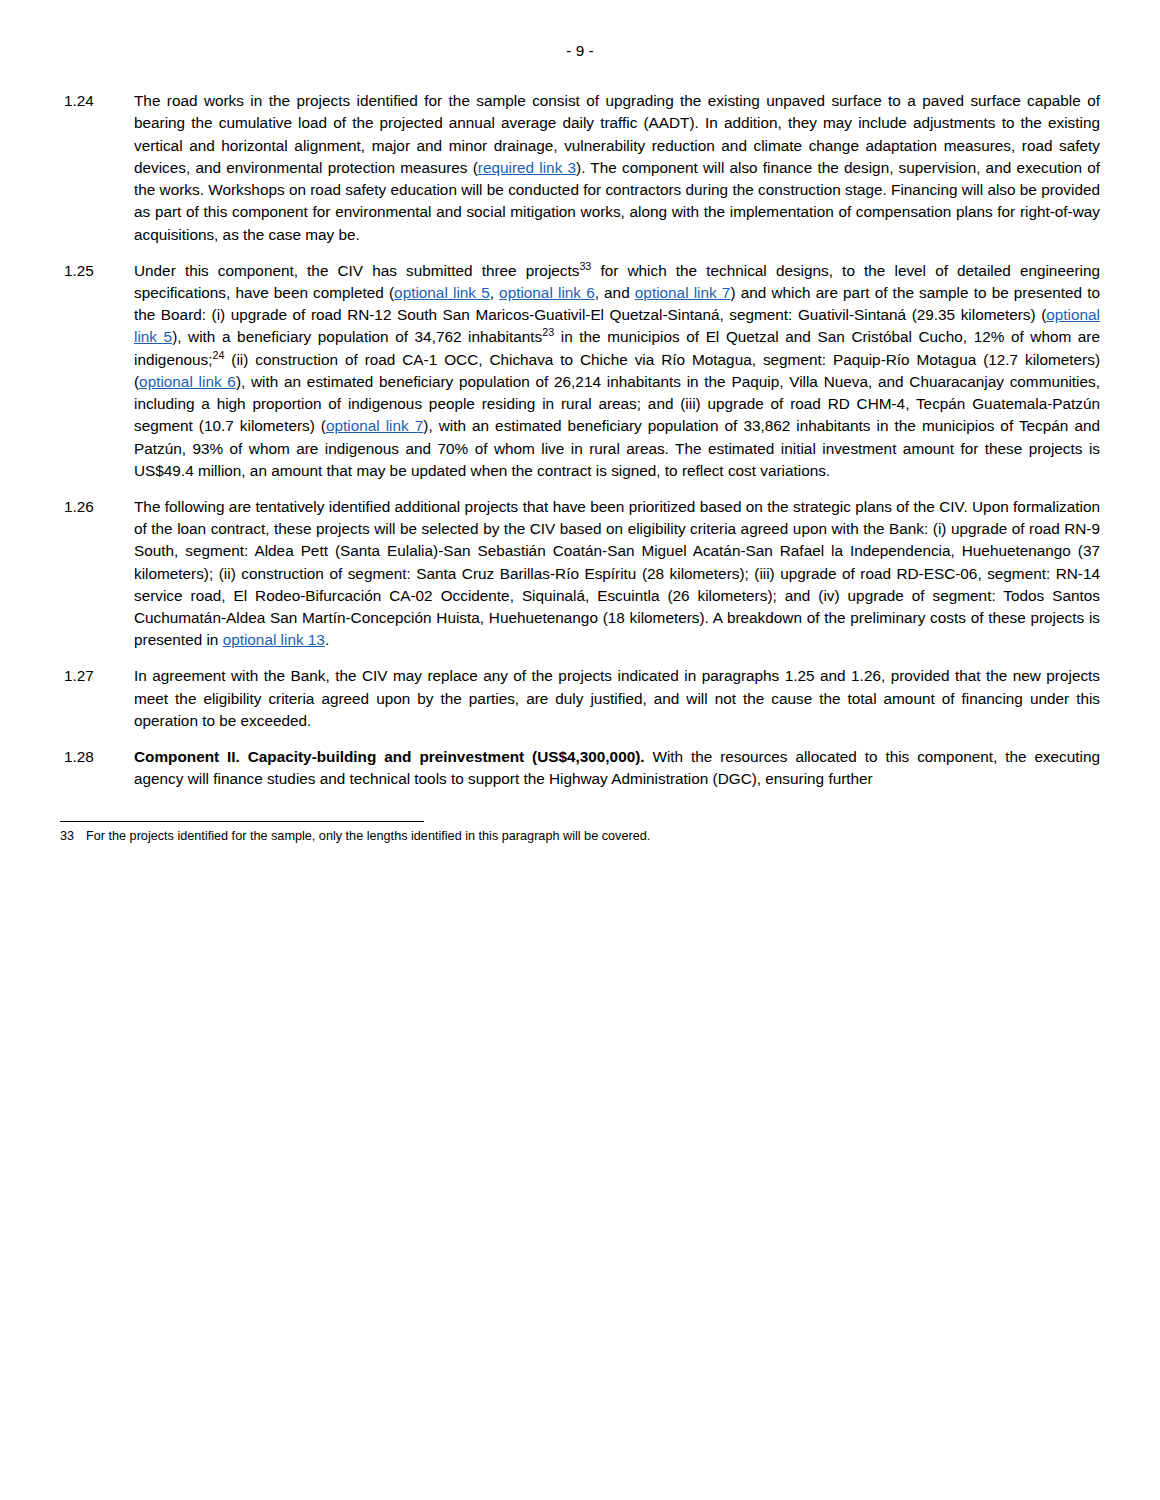- 9 -
1.24
The road works in the projects identified for the sample consist of upgrading the existing unpaved surface to a paved surface capable of bearing the cumulative load of the projected annual average daily traffic (AADT). In addition, they may include adjustments to the existing vertical and horizontal alignment, major and minor drainage, vulnerability reduction and climate change adaptation measures, road safety devices, and environmental protection measures (required link 3). The component will also finance the design, supervision, and execution of the works. Workshops on road safety education will be conducted for contractors during the construction stage. Financing will also be provided as part of this component for environmental and social mitigation works, along with the implementation of compensation plans for right-of-way acquisitions, as the case may be.
1.25
Under this component, the CIV has submitted three projects33 for which the technical designs, to the level of detailed engineering specifications, have been completed (optional link 5, optional link 6, and optional link 7) and which are part of the sample to be presented to the Board: (i) upgrade of road RN-12 South San Maricos-Guativil-El Quetzal-Sintaná, segment: Guativil-Sintaná (29.35 kilometers) (optional link 5), with a beneficiary population of 34,762 inhabitants23 in the municipios of El Quetzal and San Cristóbal Cucho, 12% of whom are indigenous;24 (ii) construction of road CA-1 OCC, Chichava to Chiche via Río Motagua, segment: Paquip-Río Motagua (12.7 kilometers) (optional link 6), with an estimated beneficiary population of 26,214 inhabitants in the Paquip, Villa Nueva, and Chuaracanjay communities, including a high proportion of indigenous people residing in rural areas; and (iii) upgrade of road RD CHM-4, Tecpán Guatemala-Patzún segment (10.7 kilometers) (optional link 7), with an estimated beneficiary population of 33,862 inhabitants in the municipios of Tecpán and Patzún, 93% of whom are indigenous and 70% of whom live in rural areas. The estimated initial investment amount for these projects is US$49.4 million, an amount that may be updated when the contract is signed, to reflect cost variations.
1.26
The following are tentatively identified additional projects that have been prioritized based on the strategic plans of the CIV. Upon formalization of the loan contract, these projects will be selected by the CIV based on eligibility criteria agreed upon with the Bank: (i) upgrade of road RN-9 South, segment: Aldea Pett (Santa Eulalia)-San Sebastián Coatán-San Miguel Acatán-San Rafael la Independencia, Huehuetenango (37 kilometers); (ii) construction of segment: Santa Cruz Barillas-Río Espíritu (28 kilometers); (iii) upgrade of road RD-ESC-06, segment: RN-14 service road, El Rodeo-Bifurcación CA-02 Occidente, Siquinalá, Escuintla (26 kilometers); and (iv) upgrade of segment: Todos Santos Cuchumatán-Aldea San Martín-Concepción Huista, Huehuetenango (18 kilometers). A breakdown of the preliminary costs of these projects is presented in optional link 13.
1.27
In agreement with the Bank, the CIV may replace any of the projects indicated in paragraphs 1.25 and 1.26, provided that the new projects meet the eligibility criteria agreed upon by the parties, are duly justified, and will not the cause the total amount of financing under this operation to be exceeded.
1.28
Component II. Capacity-building and preinvestment (US$4,300,000). With the resources allocated to this component, the executing agency will finance studies and technical tools to support the Highway Administration (DGC), ensuring further
33
For the projects identified for the sample, only the lengths identified in this paragraph will be covered.